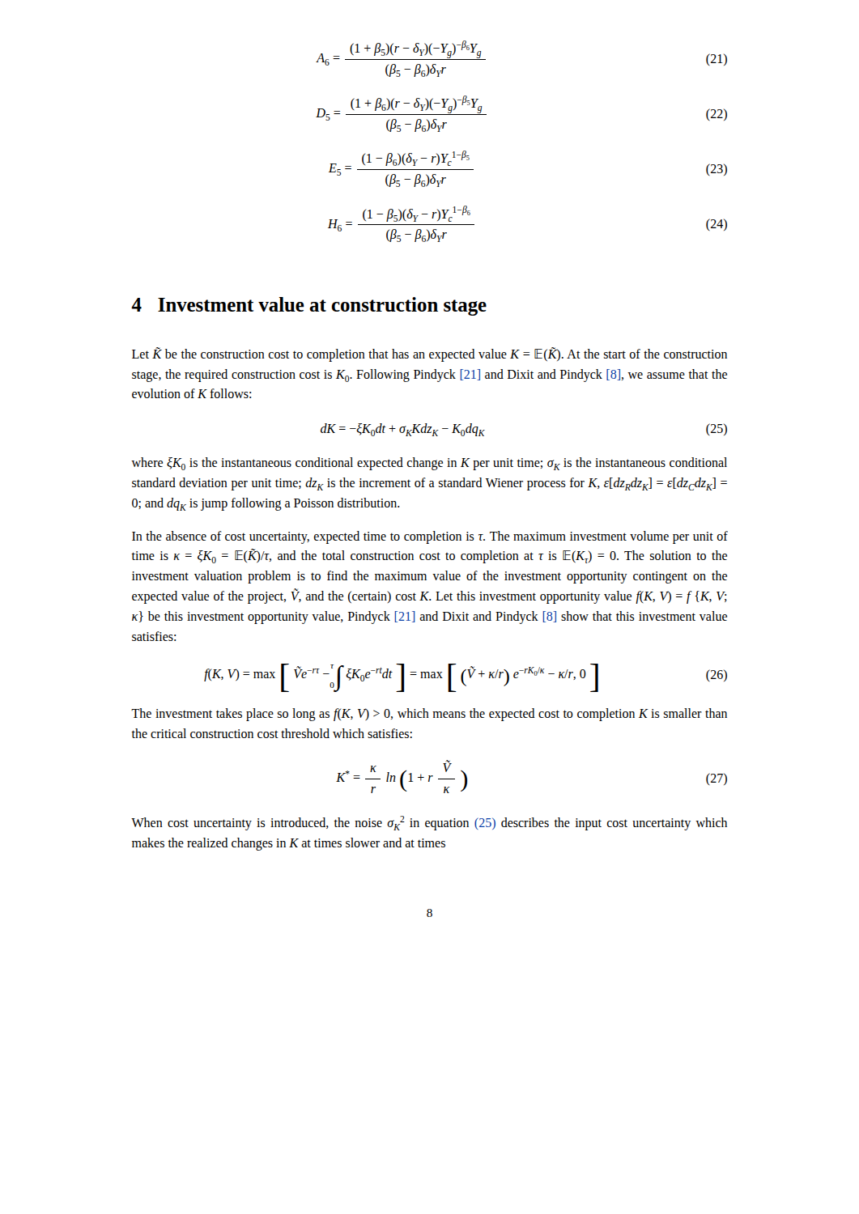A6 = (1 + β5)(r − δY)(−Yg)−β6Yg (β5 − β6)δYr
(21)
D5 = (1 + β6)(r − δY)(−Yg)−β5Yg (β5 − β6)δYr
(22)
E5 = (1 − β6)(δY − r)Yc1−β5 (β5 − β6)δYr
(23)
H6 = (1 − β5)(δY − r)Yc1−β6 (β5 − β6)δYr
(24)
4 Investment value at construction stage
Let K̃ be the construction cost to completion that has an expected value K = 𝔼(K̃). At the start of the construction stage, the required construction cost is K0. Following Pindyck [21] and Dixit and Pindyck [8], we assume that the evolution of K follows:
dK = −ξK0dt + σKKdzK − K0dqK
(25)
where ξK0 is the instantaneous conditional expected change in K per unit time; σK is the instantaneous conditional standard deviation per unit time; dzK is the increment of a standard Wiener process for K, ε[dzRdzK] = ε[dzCdzK] = 0; and dqK is jump following a Poisson distribution.
In the absence of cost uncertainty, expected time to completion is τ. The maximum investment volume per unit of time is κ = ξK0 = 𝔼(K̃)/τ, and the total construction cost to completion at τ is 𝔼(Kτ) = 0. The solution to the investment valuation problem is to find the maximum value of the investment opportunity contingent on the expected value of the project, Ṽ, and the (certain) cost K. Let this investment opportunity value f(K, V) = f {K, V; κ} be this investment opportunity value, Pindyck [21] and Dixit and Pindyck [8] show that this investment value satisfies:
f(K, V) = max [ Ṽe−rτ − τ 0∫ ξK0e−rtdt ] = max [ (Ṽ + κ/r) e−rK0/κ − κ/r, 0 ]
(26)
The investment takes place so long as f(K, V) > 0, which means the expected cost to completion K is smaller than the critical construction cost threshold which satisfies:
K* = κ r ln (1 + r Ṽ κ )
(27)
When cost uncertainty is introduced, the noise σK2 in equation (25) describes the input cost uncertainty which makes the realized changes in K at times slower and at times
8